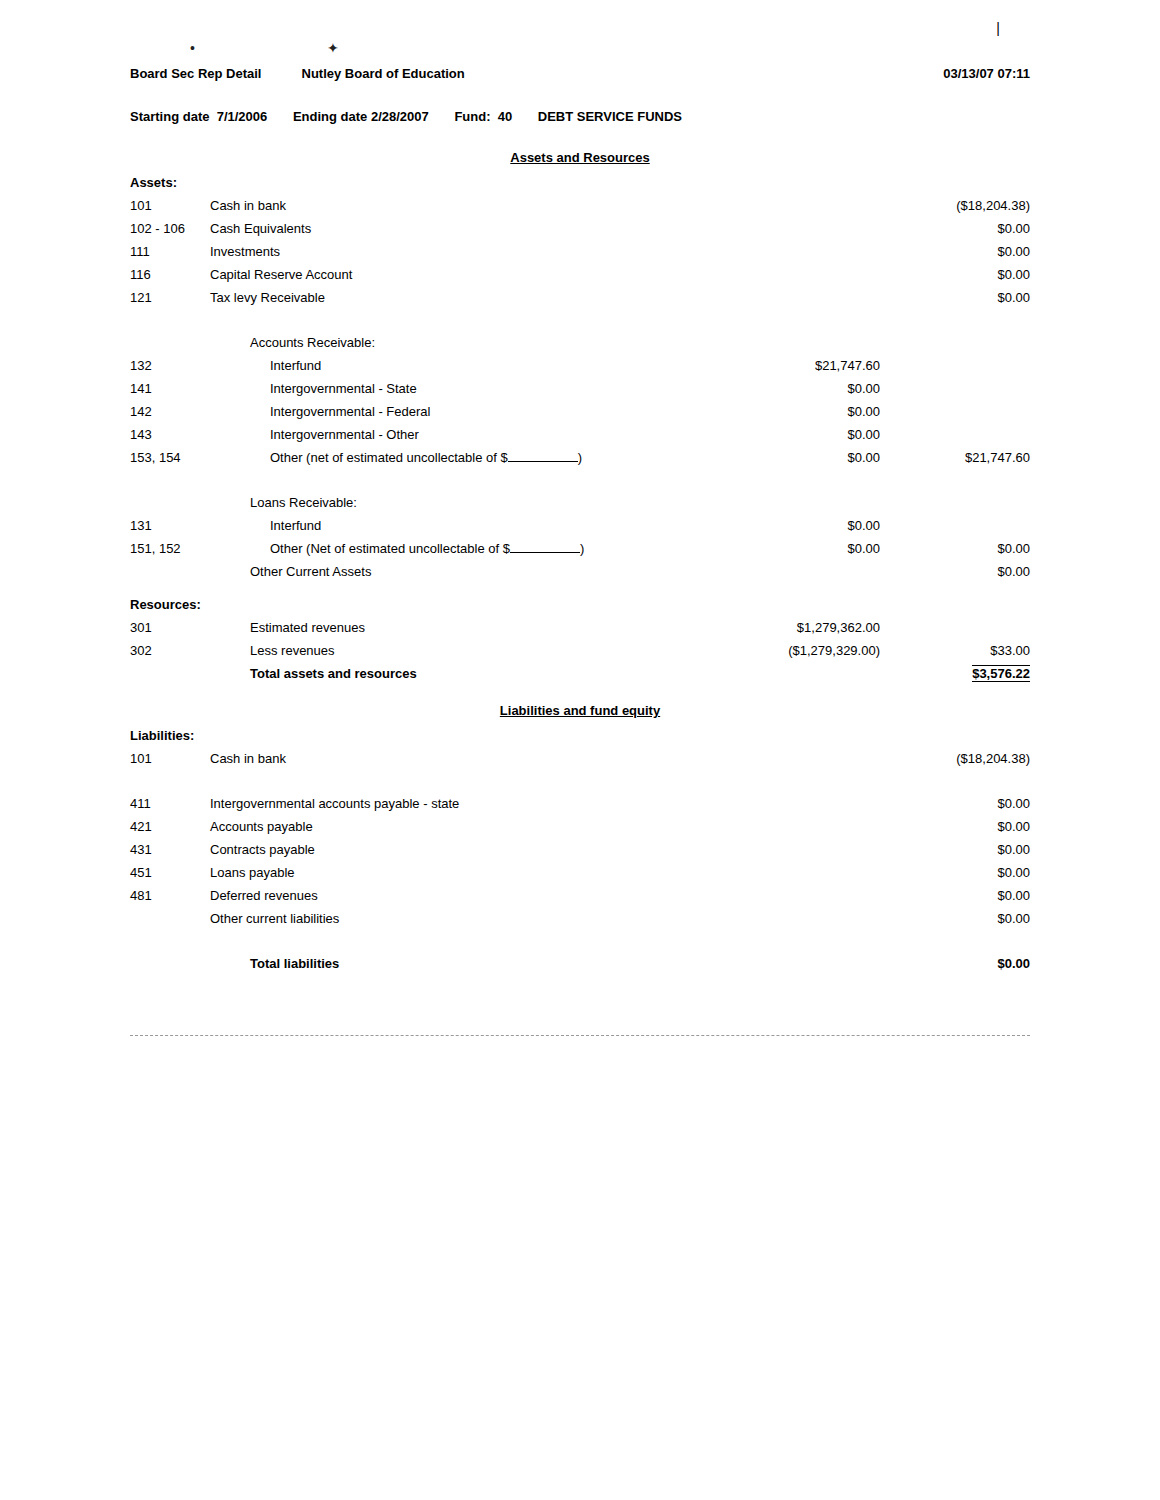|
• ✦
Board Sec Rep Detail Nutley Board of Education
03/13/07 07:11
Starting date 7/1/2006 Ending date 2/28/2007 Fund: 40 DEBT SERVICE FUNDS
Assets and Resources
Assets:
| 101 | Cash in bank | | ($18,204.38) |
| 102 - 106 | Cash Equivalents | | $0.00 |
| 111 | Investments | | $0.00 |
| 116 | Capital Reserve Account | | $0.00 |
| 121 | Tax levy Receivable | | $0.00 |
| | Accounts Receivable: | | |
| 132 | Interfund | $21,747.60 | |
| 141 | Intergovernmental - State | $0.00 | |
| 142 | Intergovernmental - Federal | $0.00 | |
| 143 | Intergovernmental - Other | $0.00 | |
| 153, 154 | Other (net of estimated uncollectable of $ ) | $0.00 | $21,747.60 |
| | Loans Receivable: | | |
| 131 | Interfund | $0.00 | |
| 151, 152 | Other (Net of estimated uncollectable of $ ) | $0.00 | $0.00 |
| | Other Current Assets | | $0.00 |
Resources:
| 301 | Estimated revenues | $1,279,362.00 | |
| 302 | Less revenues | ($1,279,329.00) | $33.00 |
| | Total assets and resources | | $3,576.22 |
Liabilities and fund equity
Liabilities:
| 101 | Cash in bank | | ($18,204.38) |
| 411 | Intergovernmental accounts payable - state | | $0.00 |
| 421 | Accounts payable | | $0.00 |
| 431 | Contracts payable | | $0.00 |
| 451 | Loans payable | | $0.00 |
| 481 | Deferred revenues | | $0.00 |
| | Other current liabilities | | $0.00 |
| | Total liabilities | | $0.00 |